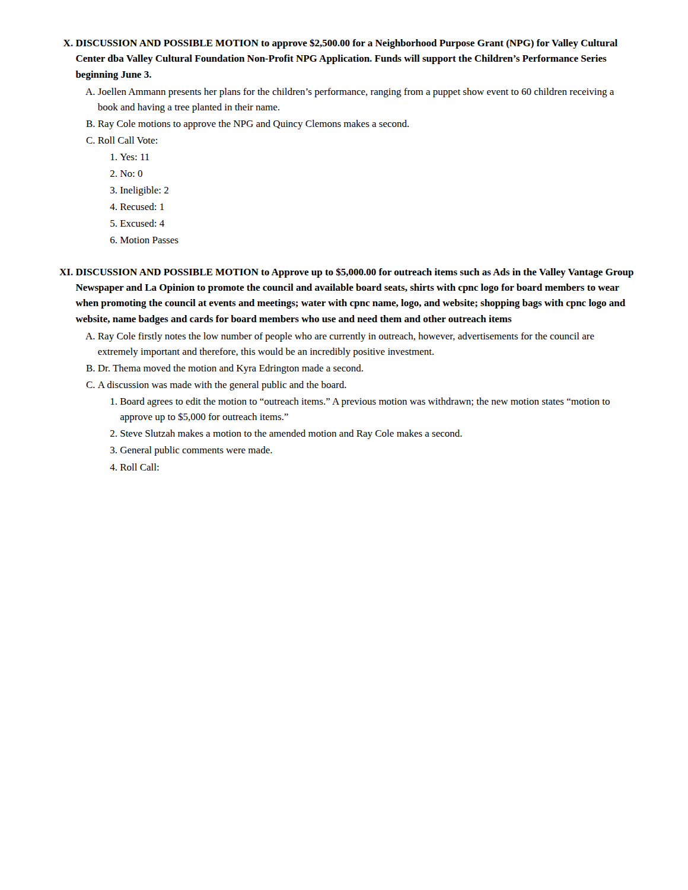DISCUSSION AND POSSIBLE MOTION to approve $2,500.00 for a Neighborhood Purpose Grant (NPG) for Valley Cultural Center dba Valley Cultural Foundation Non-Profit NPG Application. Funds will support the Children’s Performance Series beginning June 3.
Joellen Ammann presents her plans for the children’s performance, ranging from a puppet show event to 60 children receiving a book and having a tree planted in their name.
Ray Cole motions to approve the NPG and Quincy Clemons makes a second.
Roll Call Vote:
Yes: 11
No: 0
Ineligible: 2
Recused: 1
Excused: 4
Motion Passes
DISCUSSION AND POSSIBLE MOTION to Approve up to $5,000.00 for outreach items such as Ads in the Valley Vantage Group Newspaper and La Opinion to promote the council and available board seats, shirts with cpnc logo for board members to wear when promoting the council at events and meetings; water with cpnc name, logo, and website; shopping bags with cpnc logo and website, name badges and cards for board members who use and need them and other outreach items
Ray Cole firstly notes the low number of people who are currently in outreach, however, advertisements for the council are extremely important and therefore, this would be an incredibly positive investment.
Dr. Thema moved the motion and Kyra Edrington made a second.
A discussion was made with the general public and the board.
Board agrees to edit the motion to “outreach items.” A previous motion was withdrawn; the new motion states “motion to approve up to $5,000 for outreach items.”
Steve Slutzah makes a motion to the amended motion and Ray Cole makes a second.
General public comments were made.
Roll Call: